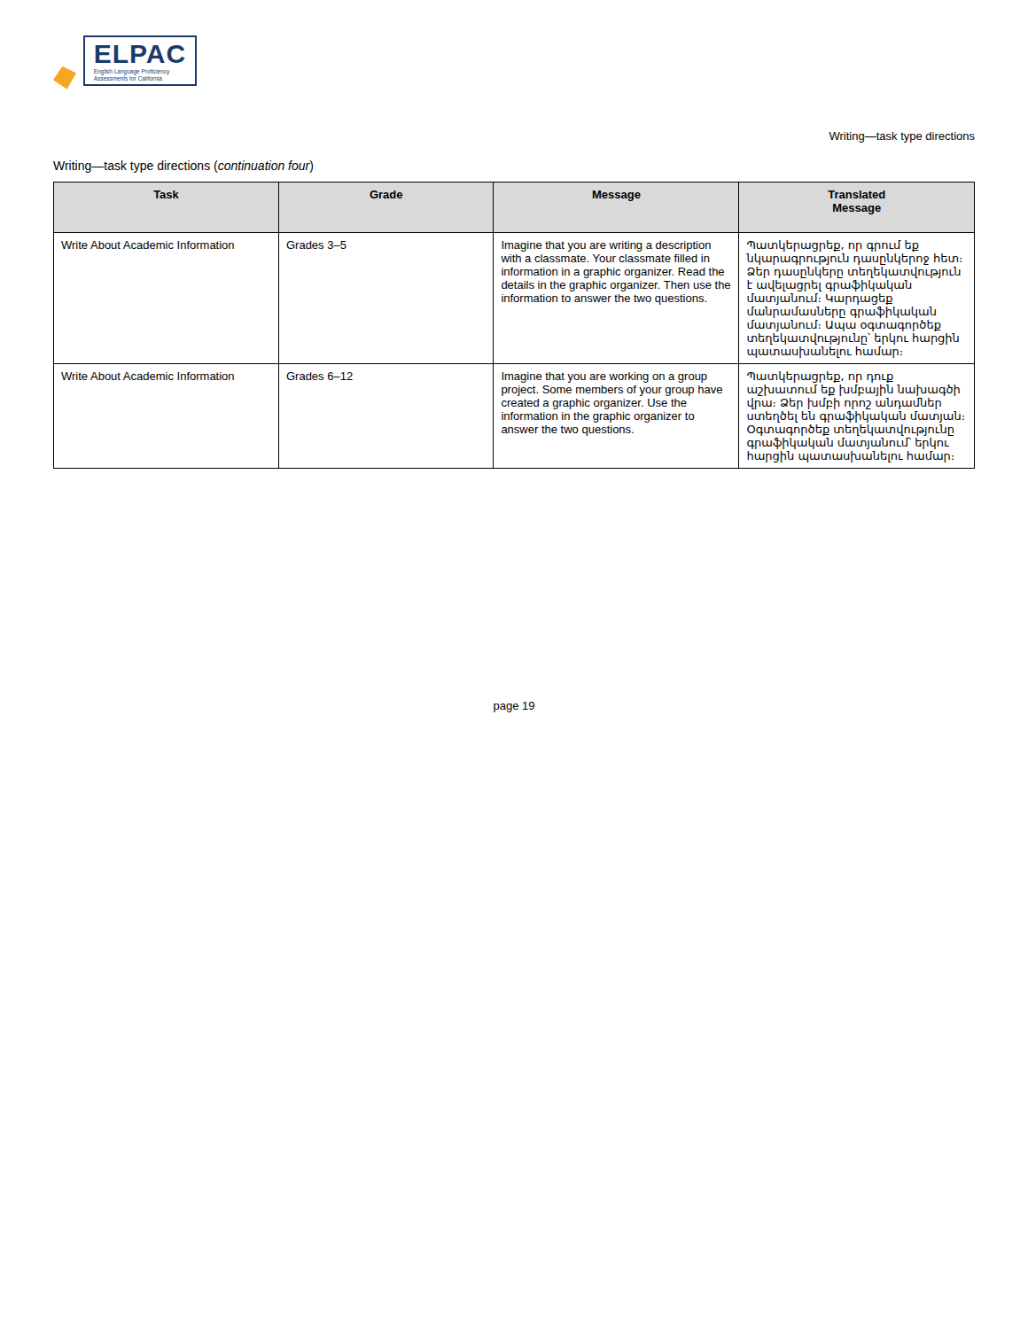ELPAC
English Language Proficiency
Assessments for California
Writing—task type directions
Writing—task type directions (continuation four)
| Task | Grade | Message | Translated Message |
| --- | --- | --- | --- |
| Write About Academic Information | Grades 3–5 | Imagine that you are writing a description with a classmate. Your classmate filled in information in a graphic organizer. Read the details in the graphic organizer. Then use the information to answer the two questions. | Պատկերացրեք, որ գրում եք նկարագրություն դասընկերոջ հետ։ Ձեր դասընկերը տեղեկատվություն է ավելացրել գրաֆիկական մատյանում։ Կարդացեք մանրամասները գրաֆիկական մատյանում։ Ապա օգտագործեք տեղեկատվությունը՝ երկու հարցին պատասխանելու համար։ |
| Write About Academic Information | Grades 6–12 | Imagine that you are working on a group project. Some members of your group have created a graphic organizer. Use the information in the graphic organizer to answer the two questions. | Պատկերացրեք, որ դուք աշխատում եք խմբային նախագծի վրա։ Ձեր խմբի որոշ անդամներ ստեղծել են գրաֆիկական մատյան։ Օգտագործեք տեղեկատվությունը գրաֆիկական մատյանում՝ երկու հարցին պատասխանելու համար։ |
page 19